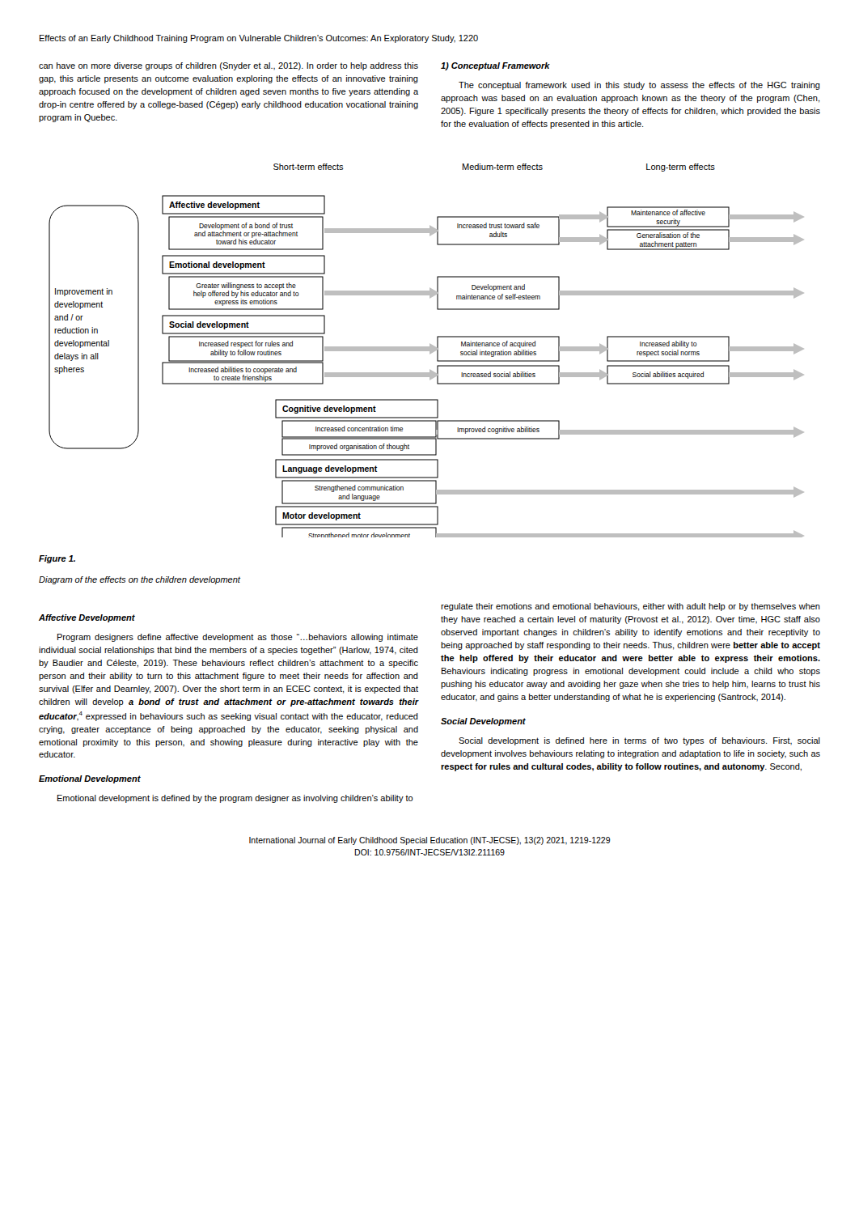Effects of an Early Childhood Training Program on Vulnerable Children’s Outcomes: An Exploratory Study, 1220
can have on more diverse groups of children (Snyder et al., 2012). In order to help address this gap, this article presents an outcome evaluation exploring the effects of an innovative training approach focused on the development of children aged seven months to five years attending a drop-in centre offered by a college-based (Cégep) early childhood education vocational training program in Quebec.
1) Conceptual Framework
The conceptual framework used in this study to assess the effects of the HGC training approach was based on an evaluation approach known as the theory of the program (Chen, 2005). Figure 1 specifically presents the theory of effects for children, which provided the basis for the evaluation of effects presented in this article.
Short-term effects Medium-term effects Long-term effects Improvement in development and / or reduction in developmental delays in all spheres Affective development Development of a bond of trust and attachment or pre-attachment toward his educator Emotional development Greater willingness to accept the help offered by his educator and to express its emotions Social development Increased respect for rules and ability to follow routines Increased abilities to cooperate and to create frienships Cognitive development Increased concentration time Improved organisation of thought Language development Strengthened communication and language Motor development Strengthened motor development Increased trust toward safe adults Development and maintenance of self-esteem Maintenance of acquired social integration abilities Increased social abilities Improved cognitive abilities Maintenance of affective security Generalisation of the attachment pattern Increased ability to respect social norms Social abilities acquired
Figure 1. Diagram of the effects on the children development
Affective Development
Program designers define affective development as those “…behaviors allowing intimate individual social relationships that bind the members of a species together” (Harlow, 1974, cited by Baudier and Céleste, 2019). These behaviours reflect children’s attachment to a specific person and their ability to turn to this attachment figure to meet their needs for affection and survival (Elfer and Dearnley, 2007). Over the short term in an ECEC context, it is expected that children will develop a bond of trust and attachment or pre-attachment towards their educator,4 expressed in behaviours such as seeking visual contact with the educator, reduced crying, greater acceptance of being approached by the educator, seeking physical and emotional proximity to this person, and showing pleasure during interactive play with the educator.
Emotional Development
Emotional development is defined by the program designer as involving children’s ability to
regulate their emotions and emotional behaviours, either with adult help or by themselves when they have reached a certain level of maturity (Provost et al., 2012). Over time, HGC staff also observed important changes in children’s ability to identify emotions and their receptivity to being approached by staff responding to their needs. Thus, children were better able to accept the help offered by their educator and were better able to express their emotions. Behaviours indicating progress in emotional development could include a child who stops pushing his educator away and avoiding her gaze when she tries to help him, learns to trust his educator, and gains a better understanding of what he is experiencing (Santrock, 2014).
Social Development
Social development is defined here in terms of two types of behaviours. First, social development involves behaviours relating to integration and adaptation to life in society, such as respect for rules and cultural codes, ability to follow routines, and autonomy. Second,
International Journal of Early Childhood Special Education (INT-JECSE), 13(2) 2021, 1219-1229
DOI: 10.9756/INT-JECSE/V13I2.211169